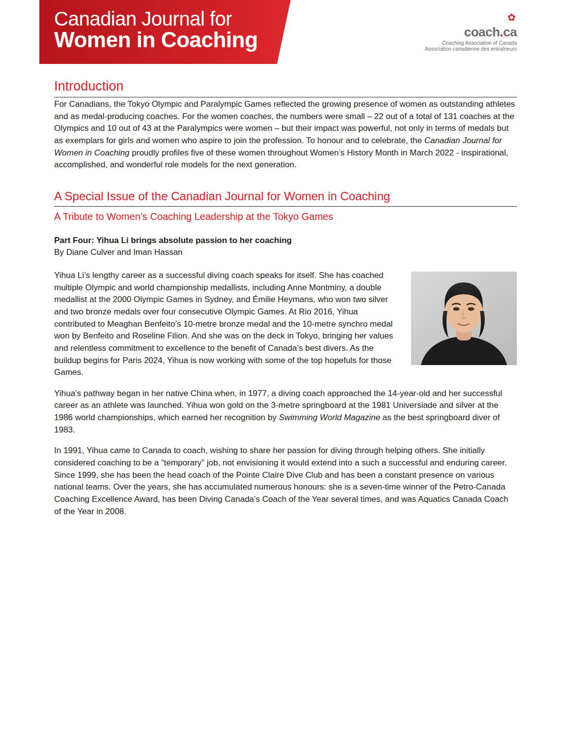Canadian Journal for Women in Coaching
✿
coach. ca
Coaching Association of Canada
Association canadienne des entraîneurs
Introduction
For Canadians, the Tokyo Olympic and Paralympic Games reflected the growing presence of women as outstanding athletes and as medal-producing coaches. For the women coaches, the numbers were small – 22 out of a total of 131 coaches at the Olympics and 10 out of 43 at the Paralympics were women – but their impact was powerful, not only in terms of medals but as exemplars for girls and women who aspire to join the profession. To honour and to celebrate, the Canadian Journal for Women in Coaching proudly profiles five of these women throughout Women’s History Month in March 2022 - inspirational, accomplished, and wonderful role models for the next generation.
A Special Issue of the Canadian Journal for Women in Coaching
A Tribute to Women’s Coaching Leadership at the Tokyo Games
Part Four: Yihua Li brings absolute passion to her coaching
By Diane Culver and Iman Hassan
Yihua Li’s lengthy career as a successful diving coach speaks for itself. She has coached multiple Olympic and world championship medallists, including Anne Montminy, a double medallist at the 2000 Olympic Games in Sydney, and Émilie Heymans, who won two silver and two bronze medals over four consecutive Olympic Games. At Rio 2016, Yihua contributed to Meaghan Benfeito’s 10-metre bronze medal and the 10-metre synchro medal won by Benfeito and Roseline Filion. And she was on the deck in Tokyo, bringing her values and relentless commitment to excellence to the benefit of Canada’s best divers. As the buildup begins for Paris 2024, Yihua is now working with some of the top hopefuls for those Games.
Yihua’s pathway began in her native China when, in 1977, a diving coach approached the 14-year-old and her successful career as an athlete was launched. Yihua won gold on the 3-metre springboard at the 1981 Universiade and silver at the 1986 world championships, which earned her recognition by Swimming World Magazine as the best springboard diver of 1983.
In 1991, Yihua came to Canada to coach, wishing to share her passion for diving through helping others. She initially considered coaching to be a “temporary” job, not envisioning it would extend into a such a successful and enduring career. Since 1999, she has been the head coach of the Pointe Claire Dive Club and has been a constant presence on various national teams. Over the years, she has accumulated numerous honours: she is a seven-time winner of the Petro-Canada Coaching Excellence Award, has been Diving Canada’s Coach of the Year several times, and was Aquatics Canada Coach of the Year in 2008.